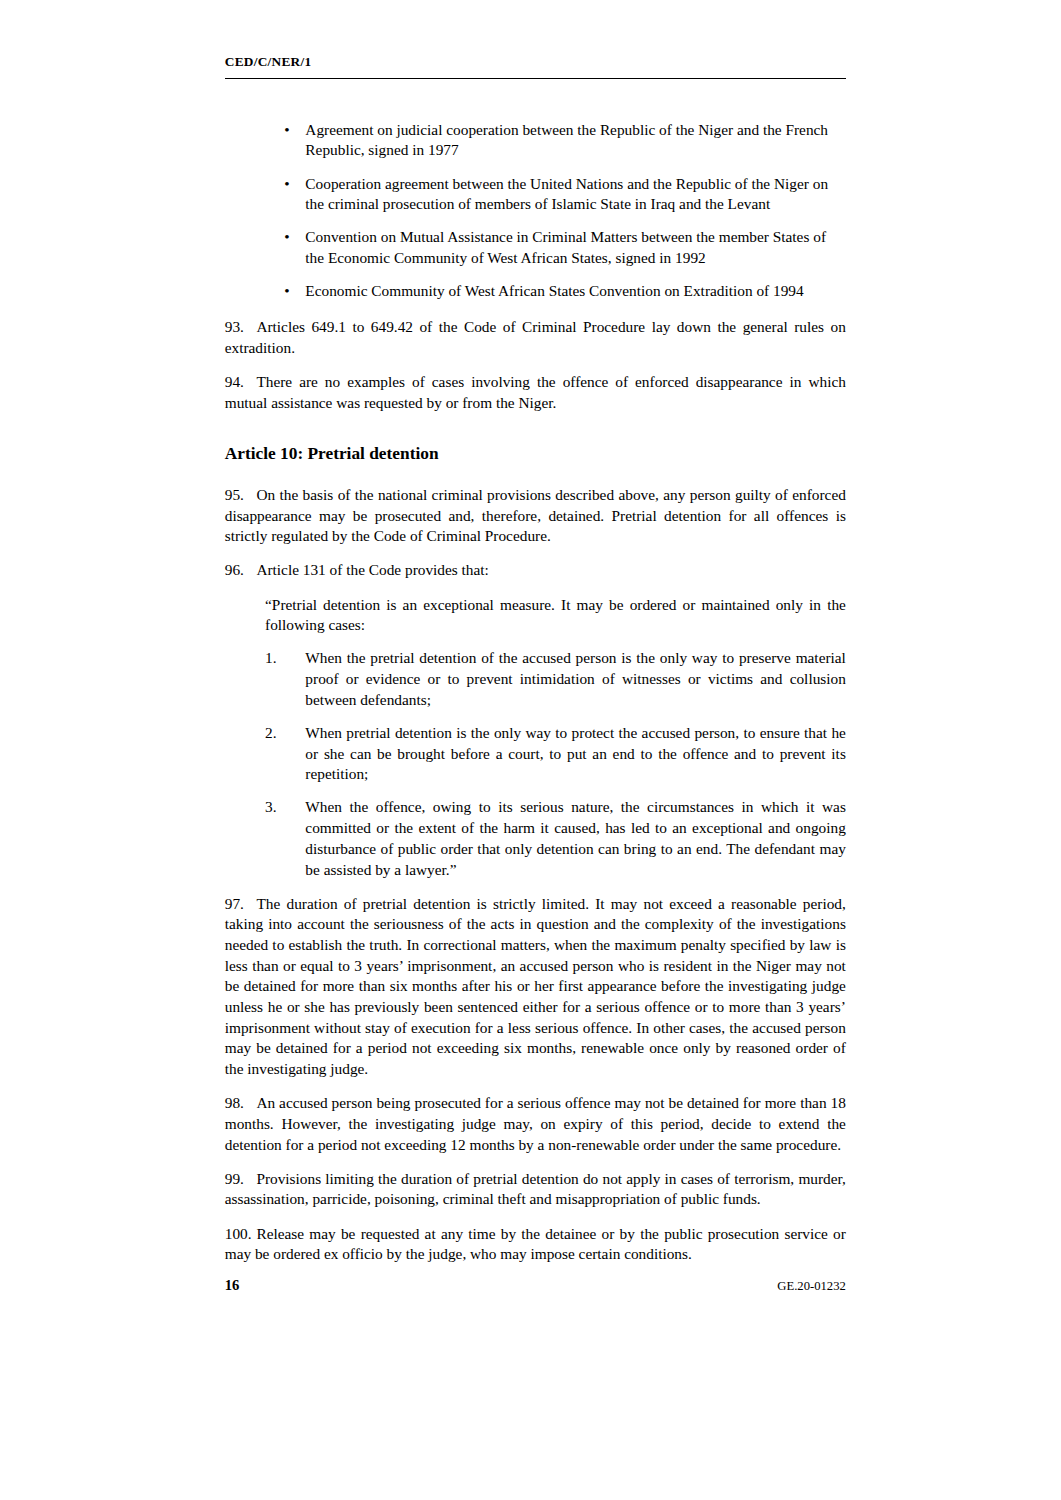CED/C/NER/1
Agreement on judicial cooperation between the Republic of the Niger and the French Republic, signed in 1977
Cooperation agreement between the United Nations and the Republic of the Niger on the criminal prosecution of members of Islamic State in Iraq and the Levant
Convention on Mutual Assistance in Criminal Matters between the member States of the Economic Community of West African States, signed in 1992
Economic Community of West African States Convention on Extradition of 1994
93. Articles 649.1 to 649.42 of the Code of Criminal Procedure lay down the general rules on extradition.
94. There are no examples of cases involving the offence of enforced disappearance in which mutual assistance was requested by or from the Niger.
Article 10: Pretrial detention
95. On the basis of the national criminal provisions described above, any person guilty of enforced disappearance may be prosecuted and, therefore, detained. Pretrial detention for all offences is strictly regulated by the Code of Criminal Procedure.
96. Article 131 of the Code provides that:
“Pretrial detention is an exceptional measure. It may be ordered or maintained only in the following cases:
1. When the pretrial detention of the accused person is the only way to preserve material proof or evidence or to prevent intimidation of witnesses or victims and collusion between defendants;
2. When pretrial detention is the only way to protect the accused person, to ensure that he or she can be brought before a court, to put an end to the offence and to prevent its repetition;
3. When the offence, owing to its serious nature, the circumstances in which it was committed or the extent of the harm it caused, has led to an exceptional and ongoing disturbance of public order that only detention can bring to an end. The defendant may be assisted by a lawyer.”
97. The duration of pretrial detention is strictly limited. It may not exceed a reasonable period, taking into account the seriousness of the acts in question and the complexity of the investigations needed to establish the truth. In correctional matters, when the maximum penalty specified by law is less than or equal to 3 years’ imprisonment, an accused person who is resident in the Niger may not be detained for more than six months after his or her first appearance before the investigating judge unless he or she has previously been sentenced either for a serious offence or to more than 3 years’ imprisonment without stay of execution for a less serious offence. In other cases, the accused person may be detained for a period not exceeding six months, renewable once only by reasoned order of the investigating judge.
98. An accused person being prosecuted for a serious offence may not be detained for more than 18 months. However, the investigating judge may, on expiry of this period, decide to extend the detention for a period not exceeding 12 months by a non-renewable order under the same procedure.
99. Provisions limiting the duration of pretrial detention do not apply in cases of terrorism, murder, assassination, parricide, poisoning, criminal theft and misappropriation of public funds.
100. Release may be requested at any time by the detainee or by the public prosecution service or may be ordered ex officio by the judge, who may impose certain conditions.
16 GE.20-01232